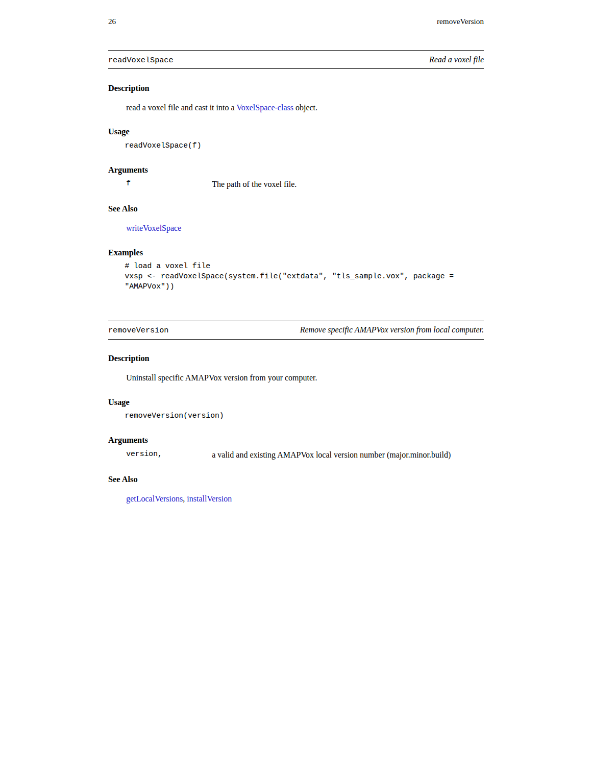26 removeVersion
readVoxelSpace Read a voxel file
Description
read a voxel file and cast it into a VoxelSpace-class object.
Usage
readVoxelSpace(f)
Arguments
f
The path of the voxel file.
See Also
writeVoxelSpace
Examples
# load a voxel file
vxsp <- readVoxelSpace(system.file("extdata", "tls_sample.vox", package = "AMAPVox"))
removeVersion Remove specific AMAPVox version from local computer.
Description
Uninstall specific AMAPVox version from your computer.
Usage
removeVersion(version)
Arguments
version,
a valid and existing AMAPVox local version number (major.minor.build)
See Also
getLocalVersions, installVersion